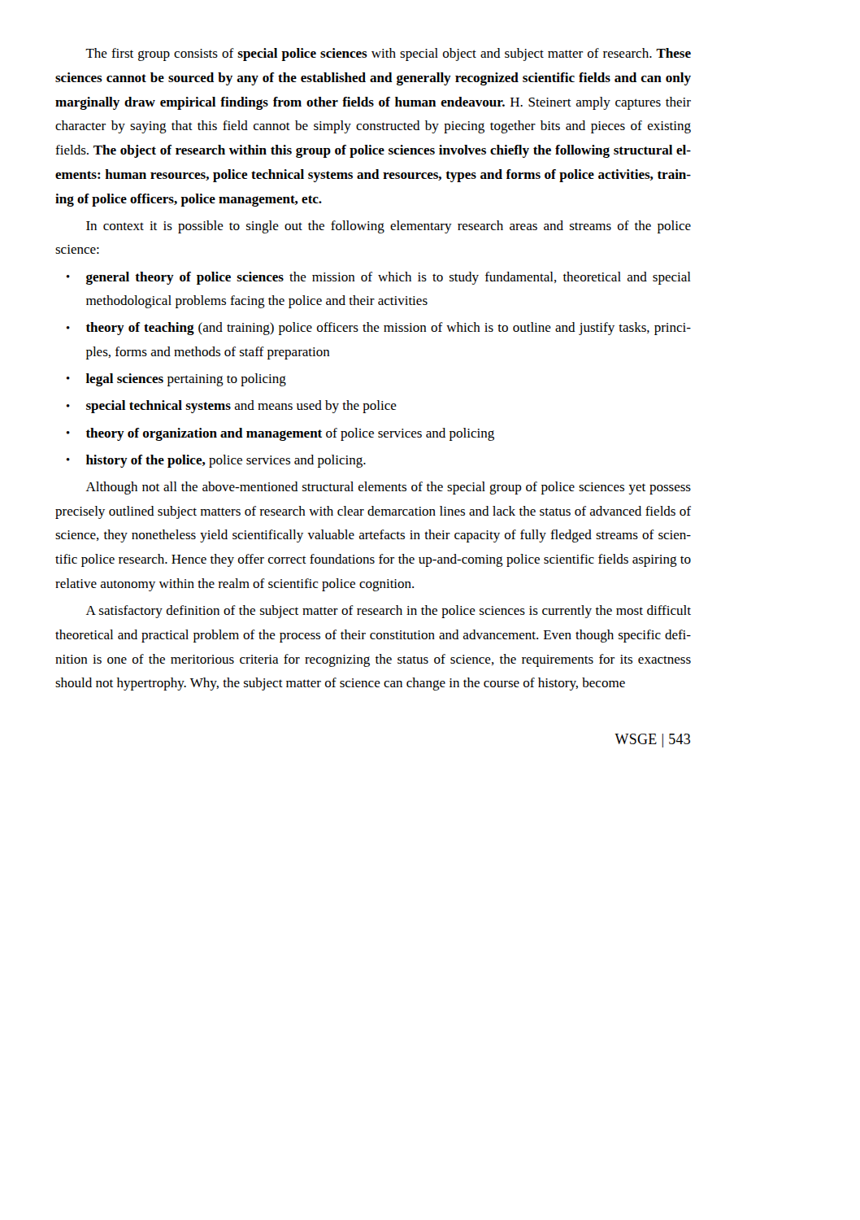The first group consists of special police sciences with special object and subject matter of research. These sciences cannot be sourced by any of the established and generally recognized scientific fields and can only marginally draw empirical findings from other fields of human endeavour. H. Steinert amply captures their character by saying that this field cannot be simply constructed by piecing together bits and pieces of existing fields. The object of research within this group of police sciences involves chiefly the following structural elements: human resources, police technical systems and resources, types and forms of police activities, training of police officers, police management, etc.
In context it is possible to single out the following elementary research areas and streams of the police science:
general theory of police sciences the mission of which is to study fundamental, theoretical and special methodological problems facing the police and their activities
theory of teaching (and training) police officers the mission of which is to outline and justify tasks, principles, forms and methods of staff preparation
legal sciences pertaining to policing
special technical systems and means used by the police
theory of organization and management of police services and policing
history of the police, police services and policing.
Although not all the above-mentioned structural elements of the special group of police sciences yet possess precisely outlined subject matters of research with clear demarcation lines and lack the status of advanced fields of science, they nonetheless yield scientifically valuable artefacts in their capacity of fully fledged streams of scientific police research. Hence they offer correct foundations for the up-and-coming police scientific fields aspiring to relative autonomy within the realm of scientific police cognition.
A satisfactory definition of the subject matter of research in the police sciences is currently the most difficult theoretical and practical problem of the process of their constitution and advancement. Even though specific definition is one of the meritorious criteria for recognizing the status of science, the requirements for its exactness should not hypertrophy. Why, the subject matter of science can change in the course of history, become
WSGE | 543